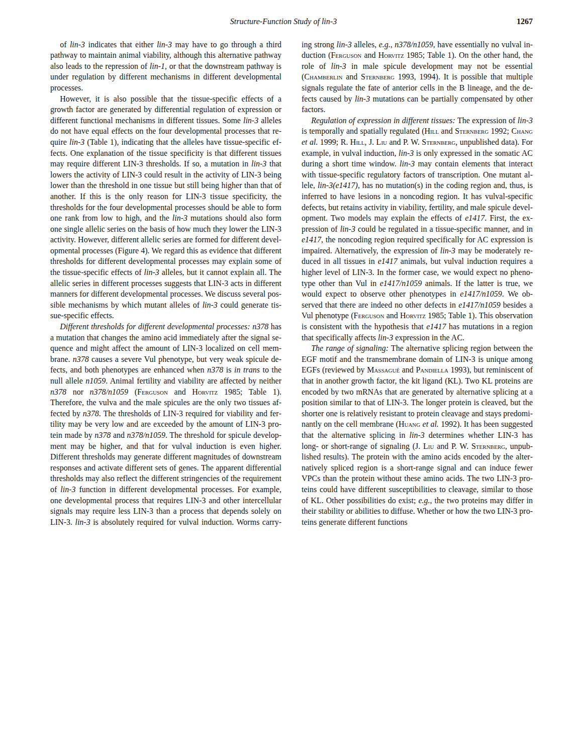Structure-Function Study of lin-3 1267
of lin-3 indicates that either lin-3 may have to go through a third pathway to maintain animal viability, although this alternative pathway also leads to the repression of lin-1, or that the downstream pathway is under regulation by different mechanisms in different developmental processes.
However, it is also possible that the tissue-specific effects of a growth factor are generated by differential regulation of expression or different functional mechanisms in different tissues. Some lin-3 alleles do not have equal effects on the four developmental processes that require lin-3 (Table 1), indicating that the alleles have tissue-specific effects. One explanation of the tissue specificity is that different tissues may require different LIN-3 thresholds. If so, a mutation in lin-3 that lowers the activity of LIN-3 could result in the activity of LIN-3 being lower than the threshold in one tissue but still being higher than that of another. If this is the only reason for LIN-3 tissue specificity, the thresholds for the four developmental processes should be able to form one rank from low to high, and the lin-3 mutations should also form one single allelic series on the basis of how much they lower the LIN-3 activity. However, different allelic series are formed for different developmental processes (Figure 4). We regard this as evidence that different thresholds for different developmental processes may explain some of the tissue-specific effects of lin-3 alleles, but it cannot explain all. The allelic series in different processes suggests that LIN-3 acts in different manners for different developmental processes. We discuss several possible mechanisms by which mutant alleles of lin-3 could generate tissue-specific effects.
Different thresholds for different developmental processes: n378 has a mutation that changes the amino acid immediately after the signal sequence and might affect the amount of LIN-3 localized on cell membrane. n378 causes a severe Vul phenotype, but very weak spicule defects, and both phenotypes are enhanced when n378 is in trans to the null allele n1059. Animal fertility and viability are affected by neither n378 nor n378/n1059 (Ferguson and Horvitz 1985; Table 1). Therefore, the vulva and the male spicules are the only two tissues affected by n378. The thresholds of LIN-3 required for viability and fertility may be very low and are exceeded by the amount of LIN-3 protein made by n378 and n378/n1059. The threshold for spicule development may be higher, and that for vulval induction is even higher. Different thresholds may generate different magnitudes of downstream responses and activate different sets of genes. The apparent differential thresholds may also reflect the different stringencies of the requirement of lin-3 function in different developmental processes. For example, one developmental process that requires LIN-3 and other intercellular signals may require less LIN-3 than a process that depends solely on LIN-3. lin-3 is absolutely required for vulval induction. Worms carrying strong lin-3 alleles, e.g., n378/n1059, have essentially no vulval induction (Ferguson and Horvitz 1985; Table 1). On the other hand, the role of lin-3 in male spicule development may not be essential (Chamberlin and Sternberg 1993, 1994). It is possible that multiple signals regulate the fate of anterior cells in the B lineage, and the defects caused by lin-3 mutations can be partially compensated by other factors.
Regulation of expression in different tissues: The expression of lin-3 is temporally and spatially regulated (Hill and Sternberg 1992; Chang et al. 1999; R. Hill, J. Liu and P. W. Sternberg, unpublished data). For example, in vulval induction, lin-3 is only expressed in the somatic AC during a short time window. lin-3 may contain elements that interact with tissue-specific regulatory factors of transcription. One mutant allele, lin-3(e1417), has no mutation(s) in the coding region and, thus, is inferred to have lesions in a noncoding region. It has vulval-specific defects, but retains activity in viability, fertility, and male spicule development. Two models may explain the effects of e1417. First, the expression of lin-3 could be regulated in a tissue-specific manner, and in e1417, the noncoding region required specifically for AC expression is impaired. Alternatively, the expression of lin-3 may be moderately reduced in all tissues in e1417 animals, but vulval induction requires a higher level of LIN-3. In the former case, we would expect no phenotype other than Vul in e1417/n1059 animals. If the latter is true, we would expect to observe other phenotypes in e1417/n1059. We observed that there are indeed no other defects in e1417/n1059 besides a Vul phenotype (Ferguson and Horvitz 1985; Table 1). This observation is consistent with the hypothesis that e1417 has mutations in a region that specifically affects lin-3 expression in the AC.
The range of signaling: The alternative splicing region between the EGF motif and the transmembrane domain of LIN-3 is unique among EGFs (reviewed by Massagué and Pandiella 1993), but reminiscent of that in another growth factor, the kit ligand (KL). Two KL proteins are encoded by two mRNAs that are generated by alternative splicing at a position similar to that of LIN-3. The longer protein is cleaved, but the shorter one is relatively resistant to protein cleavage and stays predominantly on the cell membrane (Huang et al. 1992). It has been suggested that the alternative splicing in lin-3 determines whether LIN-3 has long- or short-range of signaling (J. Liu and P. W. Sternberg, unpublished results). The protein with the amino acids encoded by the alternatively spliced region is a short-range signal and can induce fewer VPCs than the protein without these amino acids. The two LIN-3 proteins could have different susceptibilities to cleavage, similar to those of KL. Other possibilities do exist; e.g., the two proteins may differ in their stability or abilities to diffuse. Whether or how the two LIN-3 proteins generate different functions